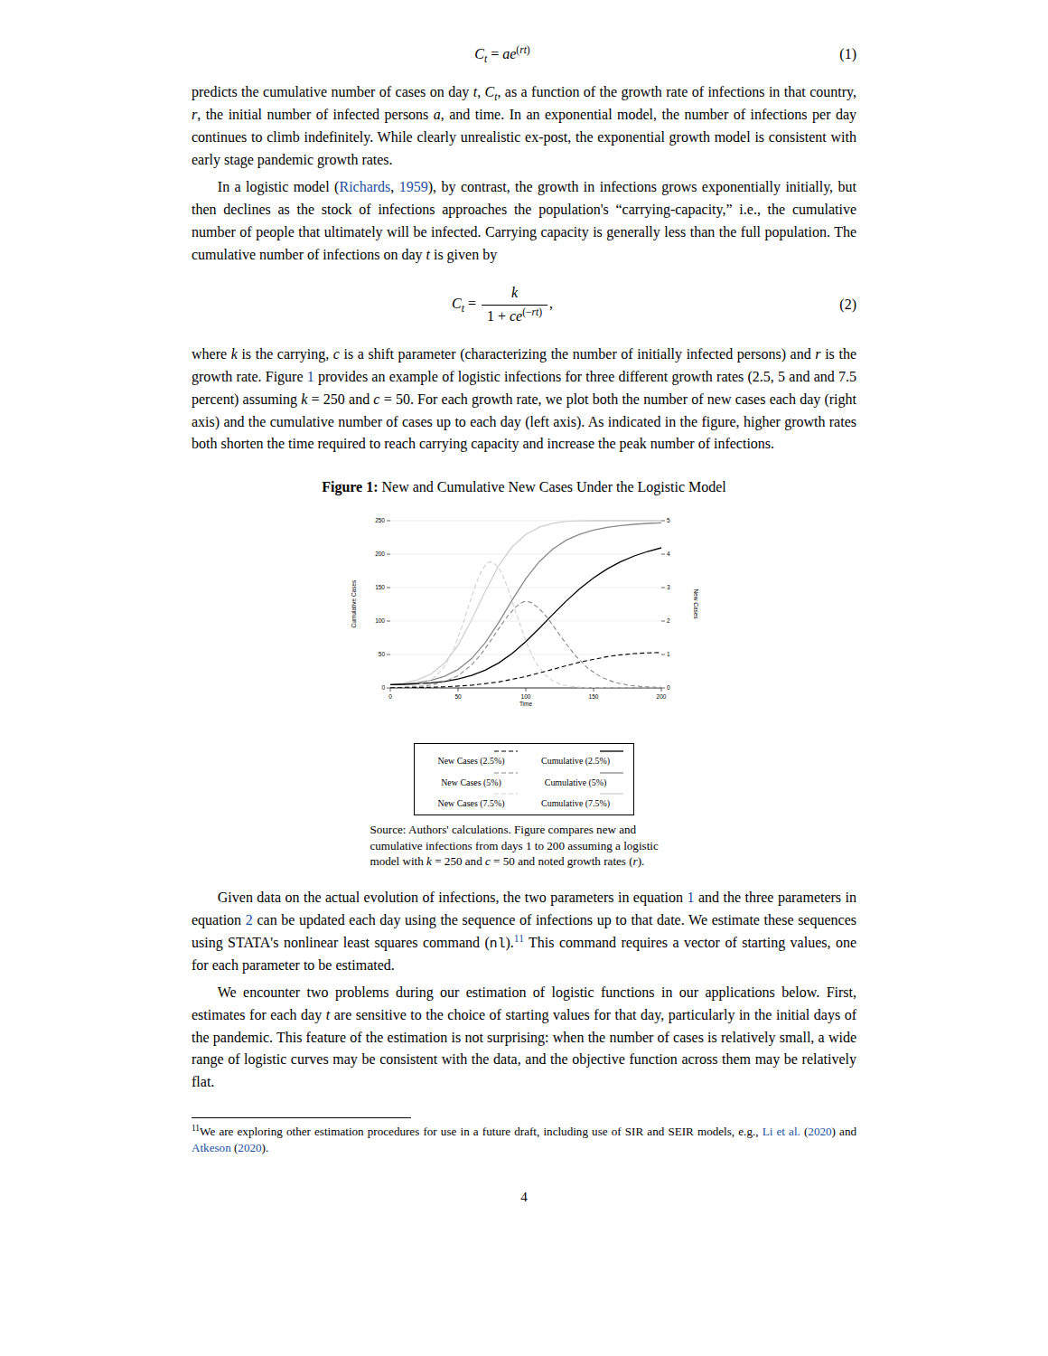Ct = ae(rt)
(1)
predicts the cumulative number of cases on day t, Ct, as a function of the growth rate of infections in that country, r, the initial number of infected persons a, and time. In an exponential model, the number of infections per day continues to climb indefinitely. While clearly unrealistic ex-post, the exponential growth model is consistent with early stage pandemic growth rates.
In a logistic model (Richards, 1959), by contrast, the growth in infections grows exponentially initially, but then declines as the stock of infections approaches the population's “carrying-capacity,” i.e., the cumulative number of people that ultimately will be infected. Carrying capacity is generally less than the full population. The cumulative number of infections on day t is given by
Ct = k 1 + ce(−rt) ,
(2)
where k is the carrying, c is a shift parameter (characterizing the number of initially infected persons) and r is the growth rate. Figure 1 provides an example of logistic infections for three different growth rates (2.5, 5 and and 7.5 percent) assuming k = 250 and c = 50. For each growth rate, we plot both the number of new cases each day (right axis) and the cumulative number of cases up to each day (left axis). As indicated in the figure, higher growth rates both shorten the time required to reach carrying capacity and increase the peak number of infections.
Figure 1: New and Cumulative New Cases Under the Logistic Model
0 50 100 150 200 250 0 1 2 3 4 5 0 50 100 150 200 Time Cumulative Cases New Cases
| New Cases (2.5%) | Cumulative (2.5%) |
| New Cases (5%) | Cumulative (5%) |
| New Cases (7.5%) | Cumulative (7.5%) |
Source: Authors' calculations. Figure compares new and cumulative infections from days 1 to 200 assuming a logistic model with k = 250 and c = 50 and noted growth rates (r).
Given data on the actual evolution of infections, the two parameters in equation 1 and the three parameters in equation 2 can be updated each day using the sequence of infections up to that date. We estimate these sequences using STATA's nonlinear least squares command (nl).11 This command requires a vector of starting values, one for each parameter to be estimated.
We encounter two problems during our estimation of logistic functions in our applications below. First, estimates for each day t are sensitive to the choice of starting values for that day, particularly in the initial days of the pandemic. This feature of the estimation is not surprising: when the number of cases is relatively small, a wide range of logistic curves may be consistent with the data, and the objective function across them may be relatively flat.
11We are exploring other estimation procedures for use in a future draft, including use of SIR and SEIR models, e.g., Li et al. (2020) and Atkeson (2020).
4